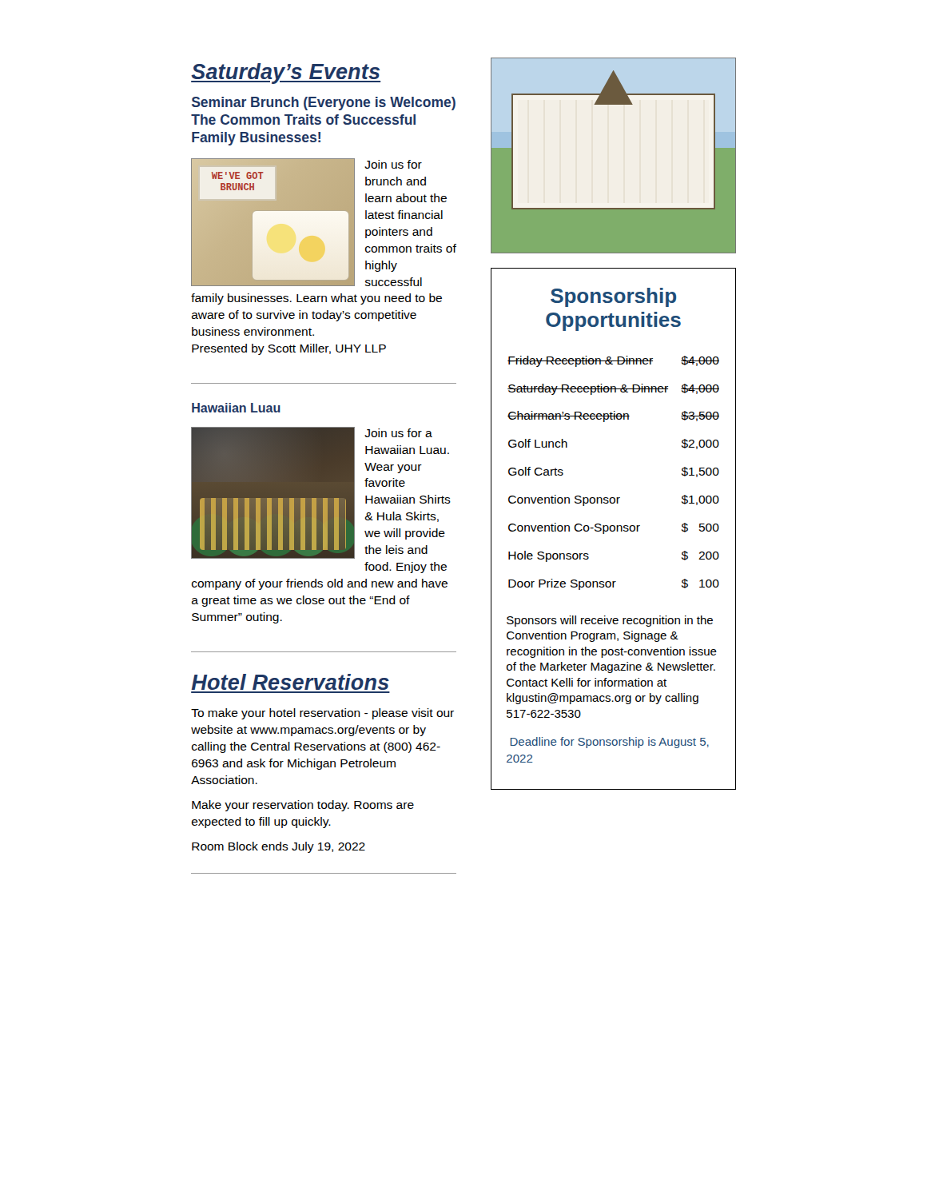Saturday’s Events
Seminar Brunch (Everyone is Welcome)
The Common Traits of Successful Family Businesses!
Join us for brunch and learn about the latest financial pointers and common traits of highly successful family businesses. Learn what you need to be aware of to survive in today’s competitive business environment.
Presented by Scott Miller, UHY LLP
Hawaiian Luau
Join us for a Hawaiian Luau. Wear your favorite Hawaiian Shirts & Hula Skirts, we will provide the leis and food. Enjoy the company of your friends old and new and have a great time as we close out the “End of Summer” outing.
Hotel Reservations
To make your hotel reservation - please visit our website at www.mpamacs.org/events or by calling the Central Reservations at (800) 462-6963 and ask for Michigan Petroleum Association.
Make your reservation today. Rooms are expected to fill up quickly.
Room Block ends July 19, 2022
Sponsorship
Opportunities
| Friday Reception & Dinner | $4,000 |
| Saturday Reception & Dinner | $4,000 |
| Chairman’s Reception | $3,500 |
| Golf Lunch | $2,000 |
| Golf Carts | $1,500 |
| Convention Sponsor | $1,000 |
| Convention Co-Sponsor | $ 500 |
| Hole Sponsors | $ 200 |
| Door Prize Sponsor | $ 100 |
Sponsors will receive recognition in the Convention Program, Signage & recognition in the post-convention issue of the Marketer Magazine & Newsletter. Contact Kelli for information at klgustin@mpamacs.org or by calling 517-622-3530
Deadline for Sponsorship is August 5, 2022